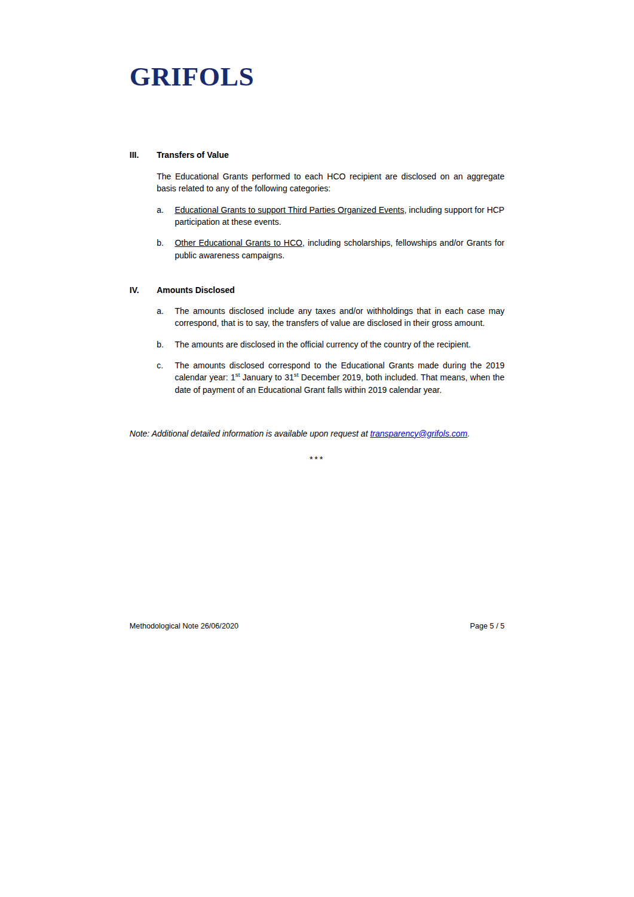GRIFOLS
III.
Transfers of Value
The Educational Grants performed to each HCO recipient are disclosed on an aggregate basis related to any of the following categories:
a. Educational Grants to support Third Parties Organized Events, including support for HCP participation at these events.
b. Other Educational Grants to HCO, including scholarships, fellowships and/or Grants for public awareness campaigns.
IV.
Amounts Disclosed
a. The amounts disclosed include any taxes and/or withholdings that in each case may correspond, that is to say, the transfers of value are disclosed in their gross amount.
b. The amounts are disclosed in the official currency of the country of the recipient.
c. The amounts disclosed correspond to the Educational Grants made during the 2019 calendar year: 1st January to 31st December 2019, both included. That means, when the date of payment of an Educational Grant falls within 2019 calendar year.
Note: Additional detailed information is available upon request at transparency@grifols.com.
***
Methodological Note 26/06/2020 Page 5 / 5